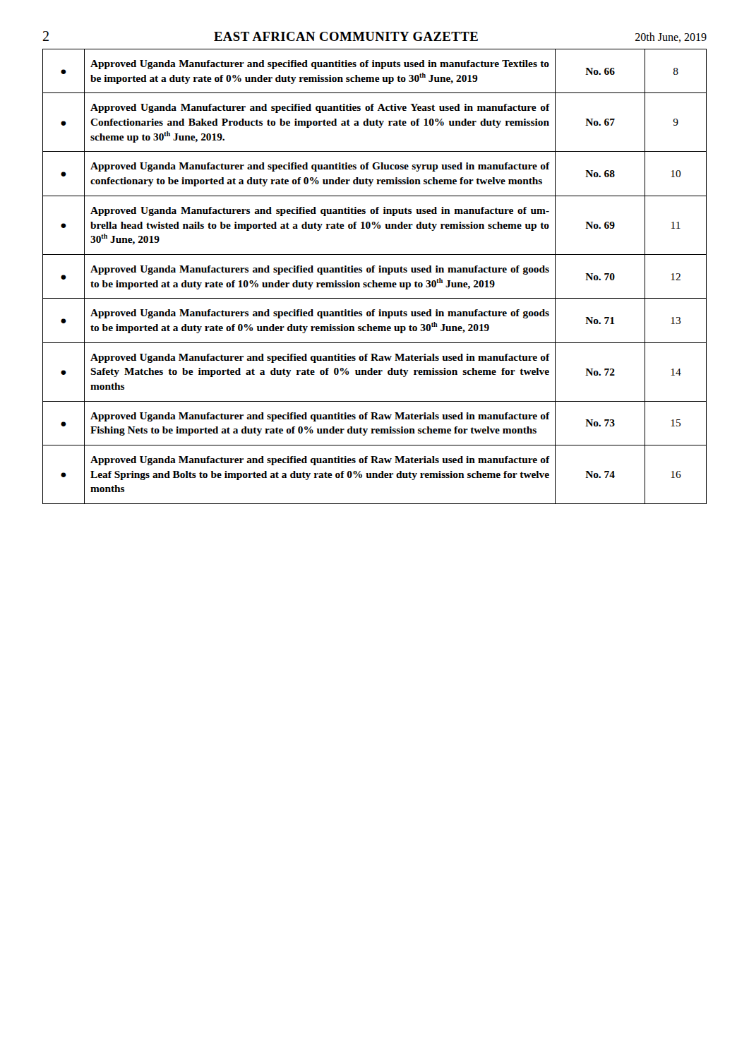2
EAST AFRICAN COMMUNITY GAZETTE
20th June, 2019
| ● | Approved Uganda Manufacturer and specified quantities of inputs used in manufacture Textiles to be imported at a duty rate of 0% under duty remission scheme up to 30 th June, 2019 | No. 66 | 8 |
| ● | Approved Uganda Manufacturer and specified quantities of Active Yeast used in manufacture of Confectionaries and Baked Products to be imported at a duty rate of 10% under duty remission scheme up to 30 th June, 2019. | No. 67 | 9 |
| ● | Approved Uganda Manufacturer and specified quantities of Glucose syrup used in manufacture of confectionary to be imported at a duty rate of 0% under duty remission scheme for twelve months | No. 68 | 10 |
| ● | Approved Uganda Manufacturers and specified quantities of inputs used in manufacture of umbrella head twisted nails to be imported at a duty rate of 10% under duty remission scheme up to 30 th June, 2019 | No. 69 | 11 |
| ● | Approved Uganda Manufacturers and specified quantities of inputs used in manufacture of goods to be imported at a duty rate of 10% under duty remission scheme up to 30 th June, 2019 | No. 70 | 12 |
| ● | Approved Uganda Manufacturers and specified quantities of inputs used in manufacture of goods to be imported at a duty rate of 0% under duty remission scheme up to 30 th June, 2019 | No. 71 | 13 |
| ● | Approved Uganda Manufacturer and specified quantities of Raw Materials used in manufacture of Safety Matches to be imported at a duty rate of 0% under duty remission scheme for twelve months | No. 72 | 14 |
| ● | Approved Uganda Manufacturer and specified quantities of Raw Materials used in manufacture of Fishing Nets to be imported at a duty rate of 0% under duty remission scheme for twelve months | No. 73 | 15 |
| ● | Approved Uganda Manufacturer and specified quantities of Raw Materials used in manufacture of Leaf Springs and Bolts to be imported at a duty rate of 0% under duty remission scheme for twelve months | No. 74 | 16 |